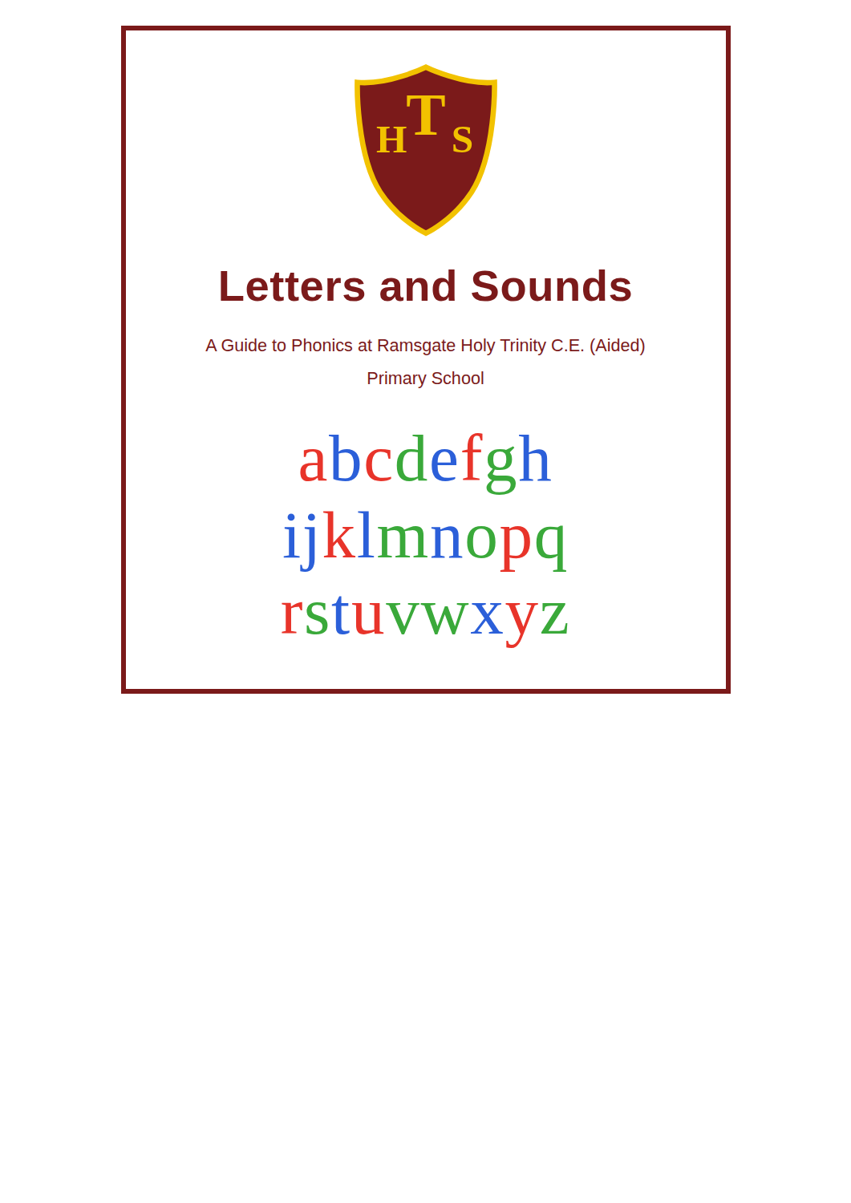T H S
Letters and Sounds
A Guide to Phonics at Ramsgate Holy Trinity C.E. (Aided)
Primary School
abcdefgh ijklmnopq rstuvwxyz